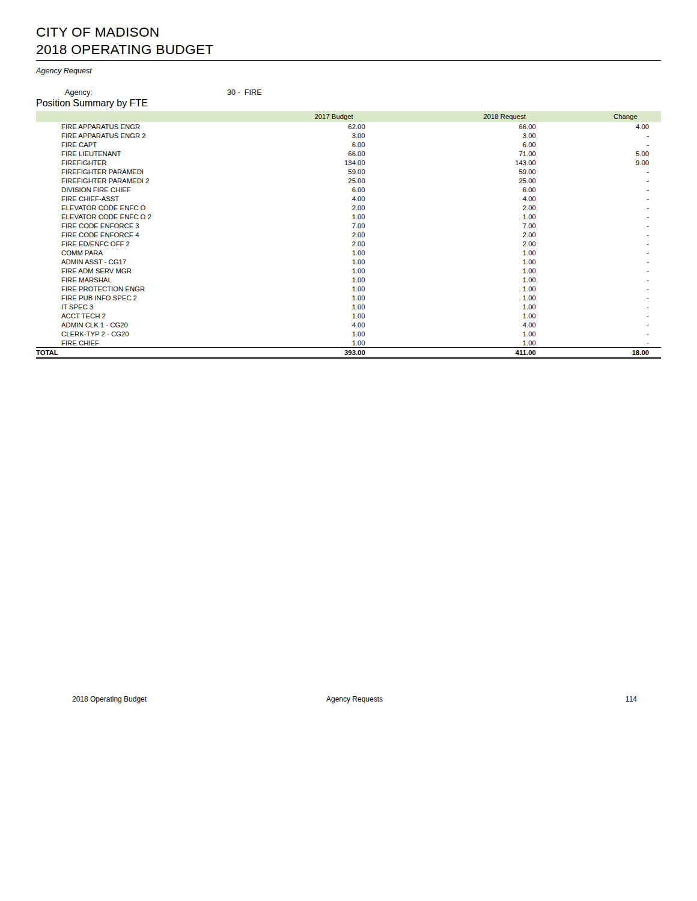CITY OF MADISON
2018 OPERATING BUDGET
Agency Request
Agency: 30 - FIRE
Position Summary by FTE
| | 2017 Budget | 2018 Request | Change |
| --- | --- | --- | --- |
| FIRE APPARATUS ENGR | 62.00 | 66.00 | 4.00 |
| FIRE APPARATUS ENGR 2 | 3.00 | 3.00 | - |
| FIRE CAPT | 6.00 | 6.00 | - |
| FIRE LIEUTENANT | 66.00 | 71.00 | 5.00 |
| FIREFIGHTER | 134.00 | 143.00 | 9.00 |
| FIREFIGHTER PARAMEDI | 59.00 | 59.00 | - |
| FIREFIGHTER PARAMEDI 2 | 25.00 | 25.00 | - |
| DIVISION FIRE CHIEF | 6.00 | 6.00 | - |
| FIRE CHIEF-ASST | 4.00 | 4.00 | - |
| ELEVATOR CODE ENFC O | 2.00 | 2.00 | - |
| ELEVATOR CODE ENFC O 2 | 1.00 | 1.00 | - |
| FIRE CODE ENFORCE 3 | 7.00 | 7.00 | - |
| FIRE CODE ENFORCE 4 | 2.00 | 2.00 | - |
| FIRE ED/ENFC OFF 2 | 2.00 | 2.00 | - |
| COMM PARA | 1.00 | 1.00 | - |
| ADMIN ASST - CG17 | 1.00 | 1.00 | - |
| FIRE ADM SERV MGR | 1.00 | 1.00 | - |
| FIRE MARSHAL | 1.00 | 1.00 | - |
| FIRE PROTECTION ENGR | 1.00 | 1.00 | - |
| FIRE PUB INFO SPEC 2 | 1.00 | 1.00 | - |
| IT SPEC 3 | 1.00 | 1.00 | - |
| ACCT TECH 2 | 1.00 | 1.00 | - |
| ADMIN CLK 1 - CG20 | 4.00 | 4.00 | - |
| CLERK-TYP 2 - CG20 | 1.00 | 1.00 | - |
| FIRE CHIEF | 1.00 | 1.00 | - |
| TOTAL | 393.00 | 411.00 | 18.00 |
2018 Operating Budget
Agency Requests
114